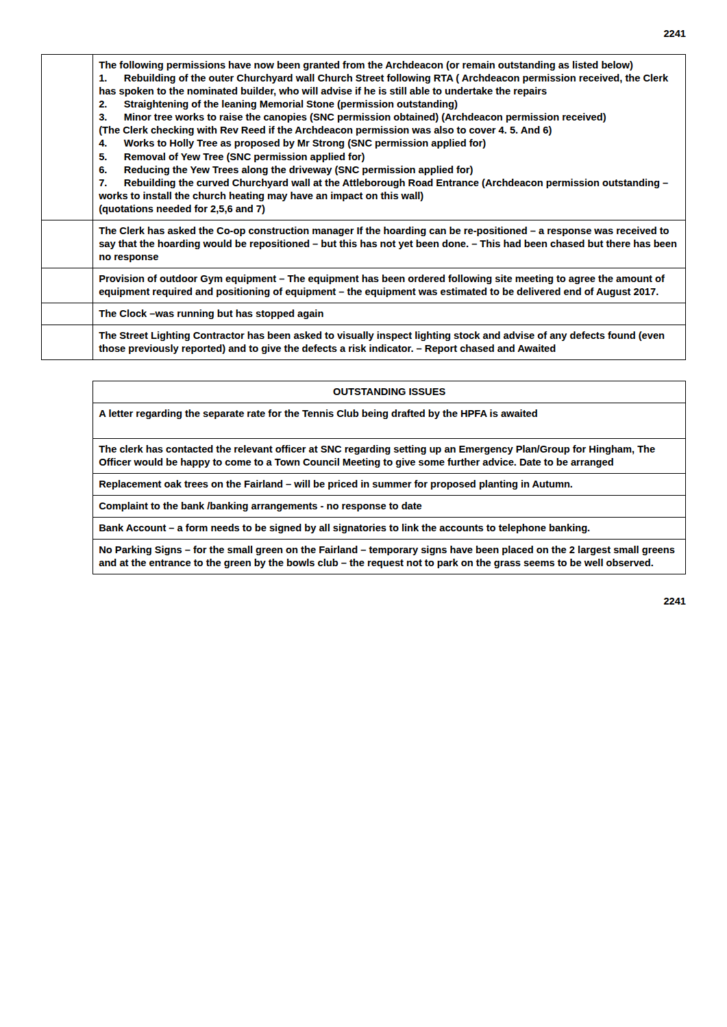2241
| | The following permissions have now been granted from the Archdeacon (or remain outstanding as listed below) 1. Rebuilding of the outer Churchyard wall Church Street following RTA ( Archdeacon permission received, the Clerk has spoken to the nominated builder, who will advise if he is still able to undertake the repairs 2. Straightening of the leaning Memorial Stone (permission outstanding) 3. Minor tree works to raise the canopies (SNC permission obtained) (Archdeacon permission received) (The Clerk checking with Rev Reed if the Archdeacon permission was also to cover 4. 5. And 6) 4. Works to Holly Tree as proposed by Mr Strong (SNC permission applied for) 5. Removal of Yew Tree (SNC permission applied for) 6. Reducing the Yew Trees along the driveway (SNC permission applied for) 7. Rebuilding the curved Churchyard wall at the Attleborough Road Entrance (Archdeacon permission outstanding – works to install the church heating may have an impact on this wall) (quotations needed for 2,5,6 and 7) |
| | The Clerk has asked the Co-op construction manager If the hoarding can be re-positioned – a response was received to say that the hoarding would be repositioned – but this has not yet been done. – This had been chased but there has been no response |
| | Provision of outdoor Gym equipment – The equipment has been ordered following site meeting to agree the amount of equipment required and positioning of equipment – the equipment was estimated to be delivered end of August 2017. |
| | The Clock –was running but has stopped again |
| | The Street Lighting Contractor has been asked to visually inspect lighting stock and advise of any defects found (even those previously reported) and to give the defects a risk indicator. – Report chased and Awaited |
| OUTSTANDING ISSUES |
| A letter regarding the separate rate for the Tennis Club being drafted by the HPFA is awaited |
| The clerk has contacted the relevant officer at SNC regarding setting up an Emergency Plan/Group for Hingham, The Officer would be happy to come to a Town Council Meeting to give some further advice. Date to be arranged |
| Replacement oak trees on the Fairland – will be priced in summer for proposed planting in Autumn. |
| Complaint to the bank /banking arrangements - no response to date |
| Bank Account – a form needs to be signed by all signatories to link the accounts to telephone banking. |
| No Parking Signs – for the small green on the Fairland – temporary signs have been placed on the 2 largest small greens and at the entrance to the green by the bowls club – the request not to park on the grass seems to be well observed. |
2241